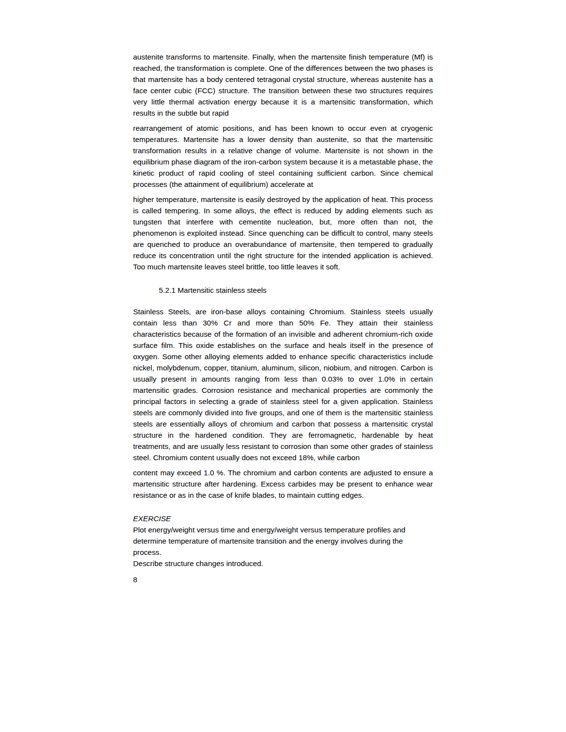austenite transforms to martensite. Finally, when the martensite finish temperature (Mf) is reached, the transformation is complete. One of the differences between the two phases is that martensite has a body centered tetragonal crystal structure, whereas austenite has a face center cubic (FCC) structure. The transition between these two structures requires very little thermal activation energy because it is a martensitic transformation, which results in the subtle but rapid
rearrangement of atomic positions, and has been known to occur even at cryogenic temperatures. Martensite has a lower density than austenite, so that the martensitic transformation results in a relative change of volume. Martensite is not shown in the equilibrium phase diagram of the iron-carbon system because it is a metastable phase, the kinetic product of rapid cooling of steel containing sufficient carbon. Since chemical processes (the attainment of equilibrium) accelerate at
higher temperature, martensite is easily destroyed by the application of heat. This process is called tempering. In some alloys, the effect is reduced by adding elements such as tungsten that interfere with cementite nucleation, but, more often than not, the phenomenon is exploited instead. Since quenching can be difficult to control, many steels are quenched to produce an overabundance of martensite, then tempered to gradually reduce its concentration until the right structure for the intended application is achieved. Too much martensite leaves steel brittle, too little leaves it soft.
5.2.1 Martensitic stainless steels
Stainless Steels, are iron-base alloys containing Chromium. Stainless steels usually contain less than 30% Cr and more than 50% Fe. They attain their stainless characteristics because of the formation of an invisible and adherent chromium-rich oxide surface film. This oxide establishes on the surface and heals itself in the presence of oxygen. Some other alloying elements added to enhance specific characteristics include nickel, molybdenum, copper, titanium, aluminum, silicon, niobium, and nitrogen. Carbon is usually present in amounts ranging from less than 0.03% to over 1.0% in certain martensitic grades. Corrosion resistance and mechanical properties are commonly the principal factors in selecting a grade of stainless steel for a given application. Stainless steels are commonly divided into five groups, and one of them is the martensitic stainless steels are essentially alloys of chromium and carbon that possess a martensitic crystal structure in the hardened condition. They are ferromagnetic, hardenable by heat treatments, and are usually less resistant to corrosion than some other grades of stainless steel. Chromium content usually does not exceed 18%, while carbon
content may exceed 1.0 %. The chromium and carbon contents are adjusted to ensure a martensitic structure after hardening. Excess carbides may be present to enhance wear resistance or as in the case of knife blades, to maintain cutting edges.
EXERCISE
Plot energy/weight versus time and energy/weight versus temperature profiles and
determine temperature of martensite transition and the energy involves during the process.
Describe structure changes introduced.
8